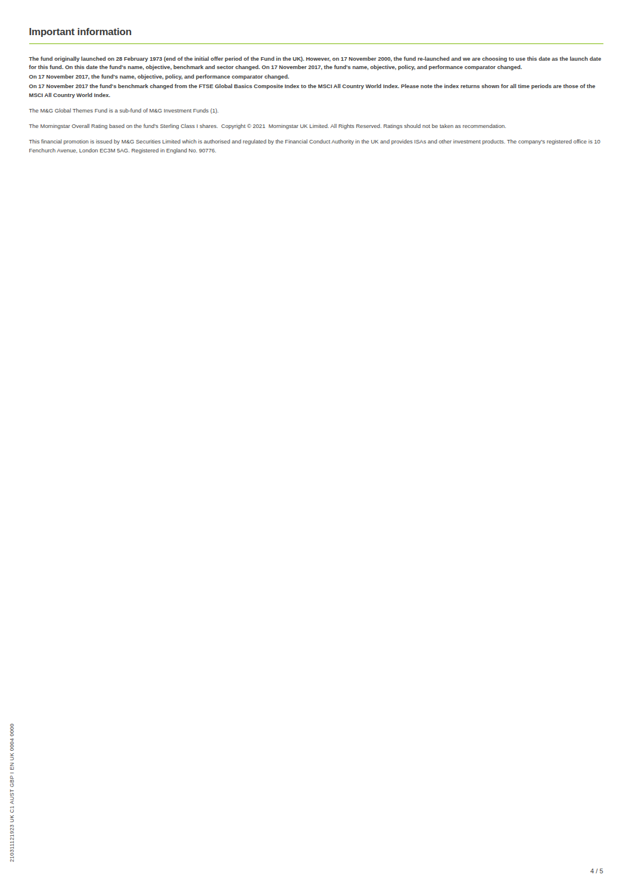Important information
The fund originally launched on 28 February 1973 (end of the initial offer period of the Fund in the UK). However, on 17 November 2000, the fund re-launched and we are choosing to use this date as the launch date for this fund. On this date the fund's name, objective, benchmark and sector changed. On 17 November 2017, the fund's name, objective, policy, and performance comparator changed.
On 17 November 2017, the fund's name, objective, policy, and performance comparator changed.
On 17 November 2017 the fund's benchmark changed from the FTSE Global Basics Composite Index to the MSCI All Country World Index. Please note the index returns shown for all time periods are those of the MSCI All Country World Index.
The M&G Global Themes Fund is a sub-fund of M&G Investment Funds (1).
The Morningstar Overall Rating based on the fund's Sterling Class I shares. Copyright © 2021 Morningstar UK Limited. All Rights Reserved. Ratings should not be taken as recommendation.
This financial promotion is issued by M&G Securities Limited which is authorised and regulated by the Financial Conduct Authority in the UK and provides ISAs and other investment products. The company's registered office is 10 Fenchurch Avenue, London EC3M 5AG. Registered in England No. 90776.
210311121923 UK C1 AUST GBP I EN UK 0004 0000
4 / 5